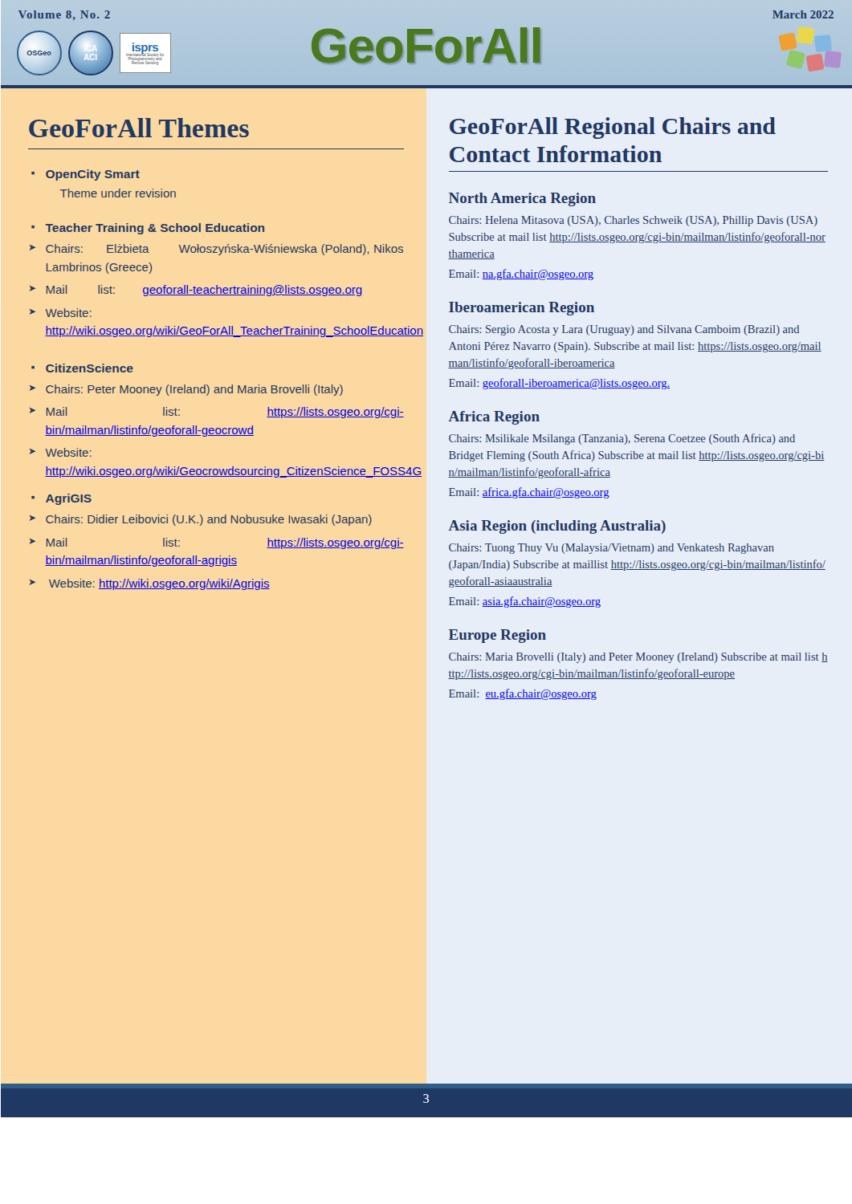Volume 8, No. 2
March 2022
OSGeo
ICA
ACI
isprs
International Society for
Photogrammetry and
Remote Sensing
GeoForAll
GeoForAll Themes
OpenCity Smart
Theme under revision
Teacher Training & School Education
Chairs: Elżbieta Wołoszyńska-Wiśniewska (Poland), Nikos Lambrinos (Greece)
Mail list: geoforall-teachertraining@lists.osgeo.org
Website: http://wiki.osgeo.org/wiki/GeoForAll_TeacherTraining_SchoolEducation
CitizenScience
Chairs: Peter Mooney (Ireland) and Maria Brovelli (Italy)
Mail list: https://lists.osgeo.org/cgi-bin/mailman/listinfo/geoforall-geocrowd
Website: http://wiki.osgeo.org/wiki/Geocrowdsourcing_CitizenScience_FOSS4G
AgriGIS
Chairs: Didier Leibovici (U.K.) and Nobusuke Iwasaki (Japan)
Mail list: https://lists.osgeo.org/cgi-bin/mailman/listinfo/geoforall-agrigis
Website: http://wiki.osgeo.org/wiki/Agrigis
GeoForAll Regional Chairs and Contact Information
North America Region
Chairs: Helena Mitasova (USA), Charles Schweik (USA), Phillip Davis (USA) Subscribe at mail list http://lists.osgeo.org/cgi-bin/mailman/listinfo/geoforall-northamerica
Email: na.gfa.chair@osgeo.org
Iberoamerican Region
Chairs: Sergio Acosta y Lara (Uruguay) and Silvana Camboim (Brazil) and Antoni Pérez Navarro (Spain). Subscribe at mail list: https://lists.osgeo.org/mailman/listinfo/geoforall-iberoamerica
Email: geoforall-iberoamerica@lists.osgeo.org.
Africa Region
Chairs: Msilikale Msilanga (Tanzania), Serena Coetzee (South Africa) and Bridget Fleming (South Africa) Subscribe at mail list http://lists.osgeo.org/cgi-bin/mailman/listinfo/geoforall-africa
Email: africa.gfa.chair@osgeo.org
Asia Region (including Australia)
Chairs: Tuong Thuy Vu (Malaysia/Vietnam) and Venkatesh Raghavan (Japan/India) Subscribe at maillist http://lists.osgeo.org/cgi-bin/mailman/listinfo/geoforall-asiaaustralia
Email: asia.gfa.chair@osgeo.org
Europe Region
Chairs: Maria Brovelli (Italy) and Peter Mooney (Ireland) Subscribe at mail list http://lists.osgeo.org/cgi-bin/mailman/listinfo/geoforall-europe
Email: eu.gfa.chair@osgeo.org
3